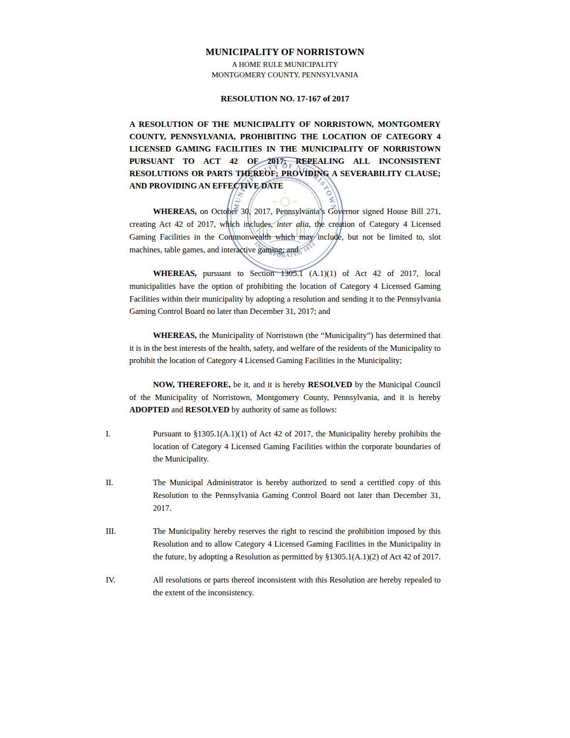MUNICIPALITY OF NORRISTOWN INCORPORATED 1812 FOR THE CITIZENS
MUNICIPALITY OF NORRISTOWN
A HOME RULE MUNICIPALITY
MONTGOMERY COUNTY, PENNSYLVANIA
RESOLUTION NO. 17-167 of 2017
A RESOLUTION OF THE MUNICIPALITY OF NORRISTOWN, MONTGOMERY COUNTY, PENNSYLVANIA, PROHIBITING THE LOCATION OF CATEGORY 4 LICENSED GAMING FACILITIES IN THE MUNICIPALITY OF NORRISTOWN PURSUANT TO ACT 42 OF 2017; REPEALING ALL INCONSISTENT RESOLUTIONS OR PARTS THEREOF; PROVIDING A SEVERABILITY CLAUSE; AND PROVIDING AN EFFECTIVE DATE
WHEREAS, on October 30, 2017, Pennsylvania’s Governor signed House Bill 271, creating Act 42 of 2017, which includes, inter alia, the creation of Category 4 Licensed Gaming Facilities in the Commonwealth which may include, but not be limited to, slot machines, table games, and interactive gaming; and
WHEREAS, pursuant to Section 1305.1 (A.1)(1) of Act 42 of 2017, local municipalities have the option of prohibiting the location of Category 4 Licensed Gaming Facilities within their municipality by adopting a resolution and sending it to the Pennsylvania Gaming Control Board no later than December 31, 2017; and
WHEREAS, the Municipality of Norristown (the “Municipality”) has determined that it is in the best interests of the health, safety, and welfare of the residents of the Municipality to prohibit the location of Category 4 Licensed Gaming Facilities in the Municipality;
NOW, THEREFORE, be it, and it is hereby RESOLVED by the Municipal Council of the Municipality of Norristown, Montgomery County, Pennsylvania, and it is hereby ADOPTED and RESOLVED by authority of same as follows:
I. Pursuant to §1305.1(A.1)(1) of Act 42 of 2017, the Municipality hereby prohibits the location of Category 4 Licensed Gaming Facilities within the corporate boundaries of the Municipality.
II. The Municipal Administrator is hereby authorized to send a certified copy of this Resolution to the Pennsylvania Gaming Control Board not later than December 31, 2017.
III. The Municipality hereby reserves the right to rescind the prohibition imposed by this Resolution and to allow Category 4 Licensed Gaming Facilities in the Municipality in the future, by adopting a Resolution as permitted by §1305.1(A.1)(2) of Act 42 of 2017.
IV. All resolutions or parts thereof inconsistent with this Resolution are hereby repealed to the extent of the inconsistency.